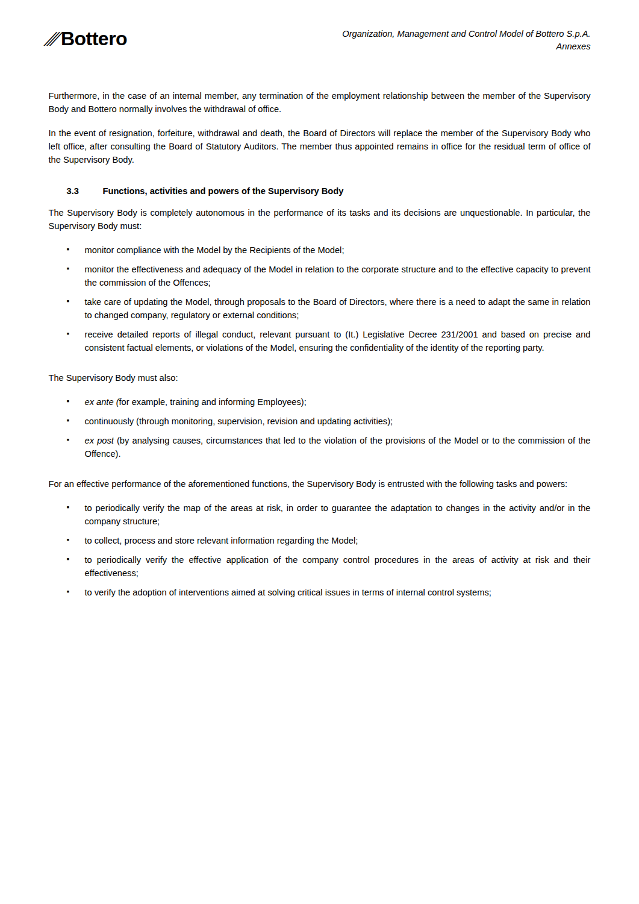⁄⁄⁄Bottero
Organization, Management and Control Model of Bottero S.p.A.
Annexes
Furthermore, in the case of an internal member, any termination of the employment relationship between the member of the Supervisory Body and Bottero normally involves the withdrawal of office.
In the event of resignation, forfeiture, withdrawal and death, the Board of Directors will replace the member of the Supervisory Body who left office, after consulting the Board of Statutory Auditors. The member thus appointed remains in office for the residual term of office of the Supervisory Body.
3.3 Functions, activities and powers of the Supervisory Body
The Supervisory Body is completely autonomous in the performance of its tasks and its decisions are unquestionable. In particular, the Supervisory Body must:
monitor compliance with the Model by the Recipients of the Model;
monitor the effectiveness and adequacy of the Model in relation to the corporate structure and to the effective capacity to prevent the commission of the Offences;
take care of updating the Model, through proposals to the Board of Directors, where there is a need to adapt the same in relation to changed company, regulatory or external conditions;
receive detailed reports of illegal conduct, relevant pursuant to (It.) Legislative Decree 231/2001 and based on precise and consistent factual elements, or violations of the Model, ensuring the confidentiality of the identity of the reporting party.
The Supervisory Body must also:
ex ante (for example, training and informing Employees);
continuously (through monitoring, supervision, revision and updating activities);
ex post (by analysing causes, circumstances that led to the violation of the provisions of the Model or to the commission of the Offence).
For an effective performance of the aforementioned functions, the Supervisory Body is entrusted with the following tasks and powers:
to periodically verify the map of the areas at risk, in order to guarantee the adaptation to changes in the activity and/or in the company structure;
to collect, process and store relevant information regarding the Model;
to periodically verify the effective application of the company control procedures in the areas of activity at risk and their effectiveness;
to verify the adoption of interventions aimed at solving critical issues in terms of internal control systems;